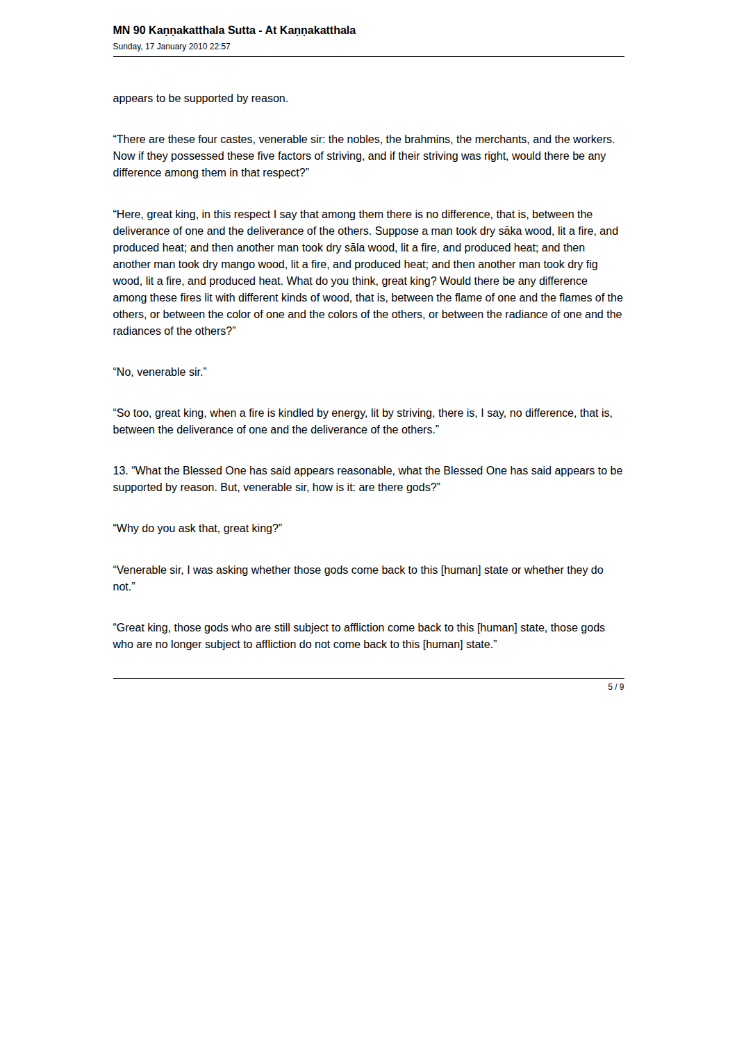MN 90 Kaṇṇakatthala Sutta - At Kaṇṇakatthala
Sunday, 17 January 2010 22:57
appears to be supported by reason.
“There are these four castes, venerable sir: the nobles, the brahmins, the merchants, and the workers. Now if they possessed these five factors of striving, and if their striving was right, would there be any difference among them in that respect?”
“Here, great king, in this respect I say that among them there is no difference, that is, between the deliverance of one and the deliverance of the others. Suppose a man took dry sāka wood, lit a fire, and produced heat; and then another man took dry sāla wood, lit a fire, and produced heat; and then another man took dry mango wood, lit a fire, and produced heat; and then another man took dry fig wood, lit a fire, and produced heat. What do you think, great king? Would there be any difference among these fires lit with different kinds of wood, that is, between the flame of one and the flames of the others, or between the color of one and the colors of the others, or between the radiance of one and the radiances of the others?”
“No, venerable sir.”
“So too, great king, when a fire is kindled by energy, lit by striving, there is, I say, no difference, that is, between the deliverance of one and the deliverance of the others.”
13. “What the Blessed One has said appears reasonable, what the Blessed One has said appears to be supported by reason. But, venerable sir, how is it: are there gods?”
“Why do you ask that, great king?”
“Venerable sir, I was asking whether those gods come back to this [human] state or whether they do not.”
“Great king, those gods who are still subject to affliction come back to this [human] state, those gods who are no longer subject to affliction do not come back to this [human] state.”
5 / 9